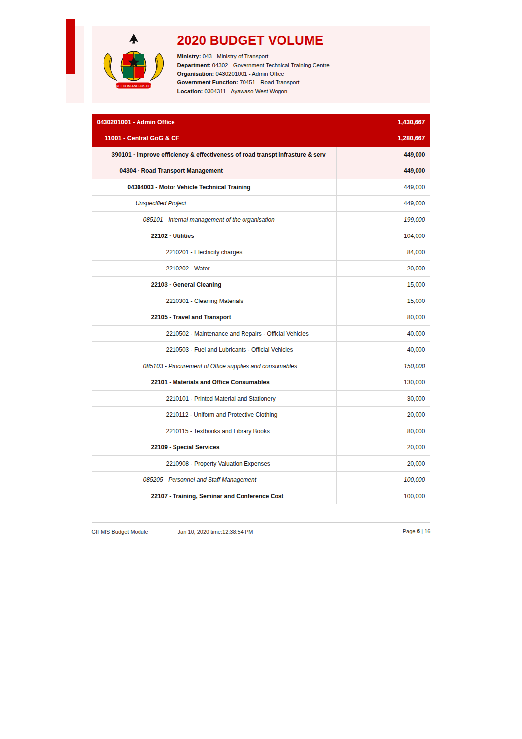2020 BUDGET VOLUME
Ministry: 043 - Ministry of Transport
Department: 04302 - Government Technical Training Centre
Organisation: 0430201001 - Admin Office
Government Function: 70451 - Road Transport
Location: 0304311 - Ayawaso West Wogon
| 0430201001 - Admin Office | 1,430,667 |
| 11001 - Central GoG & CF | 1,280,667 |
| 390101 - Improve efficiency & effectiveness of road transpt infrasture & serv | 449,000 |
| 04304 - Road Transport Management | 449,000 |
| 04304003 - Motor Vehicle Technical Training | 449,000 |
| Unspecified Project | 449,000 |
| 085101 - Internal management of the organisation | 199,000 |
| 22102 - Utilities | 104,000 |
| 2210201 - Electricity charges | 84,000 |
| 2210202 - Water | 20,000 |
| 22103 - General Cleaning | 15,000 |
| 2210301 - Cleaning Materials | 15,000 |
| 22105 - Travel and Transport | 80,000 |
| 2210502 - Maintenance and Repairs - Official Vehicles | 40,000 |
| 2210503 - Fuel and Lubricants - Official Vehicles | 40,000 |
| 085103 - Procurement of Office supplies and consumables | 150,000 |
| 22101 - Materials and Office Consumables | 130,000 |
| 2210101 - Printed Material and Stationery | 30,000 |
| 2210112 - Uniform and Protective Clothing | 20,000 |
| 2210115 - Textbooks and Library Books | 80,000 |
| 22109 - Special Services | 20,000 |
| 2210908 - Property Valuation Expenses | 20,000 |
| 085205 - Personnel and Staff Management | 100,000 |
| 22107 - Training, Seminar and Conference Cost | 100,000 |
GIFMIS Budget Module Jan 10, 2020 time:12:38:54 PM
Page 6 | 16